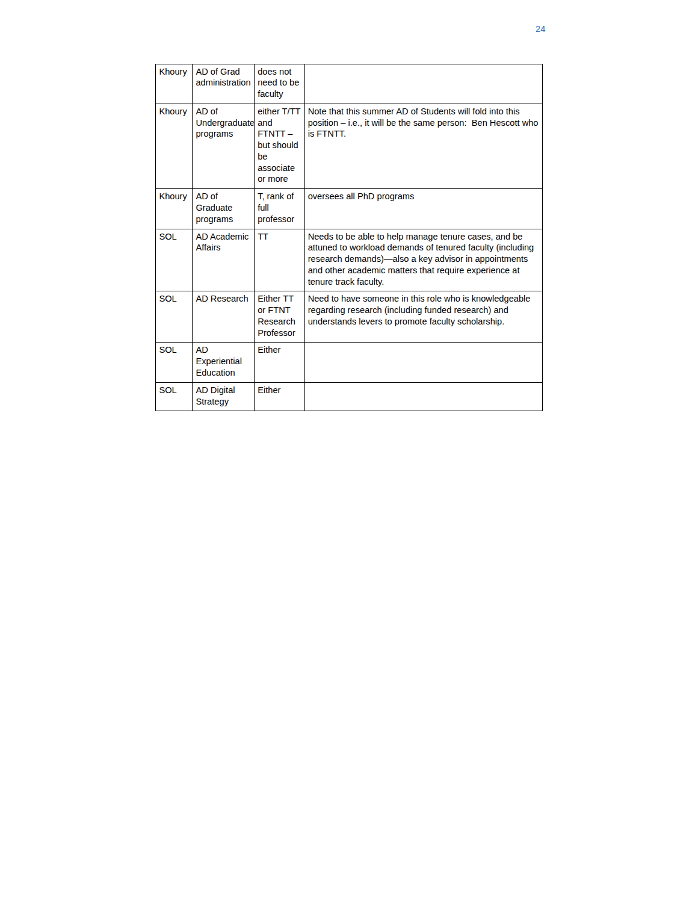24
| Khoury | AD of Grad administration | does not need to be faculty | |
| Khoury | AD of Undergraduate programs | either T/TT and FTNTT – but should be associate or more | Note that this summer AD of Students will fold into this position – i.e., it will be the same person: Ben Hescott who is FTNTT. |
| Khoury | AD of Graduate programs | T, rank of full professor | oversees all PhD programs |
| SOL | AD Academic Affairs | TT | Needs to be able to help manage tenure cases, and be attuned to workload demands of tenured faculty (including research demands)—also a key advisor in appointments and other academic matters that require experience at tenure track faculty. |
| SOL | AD Research | Either TT or FTNT Research Professor | Need to have someone in this role who is knowledgeable regarding research (including funded research) and understands levers to promote faculty scholarship. |
| SOL | AD Experiential Education | Either | |
| SOL | AD Digital Strategy | Either | |